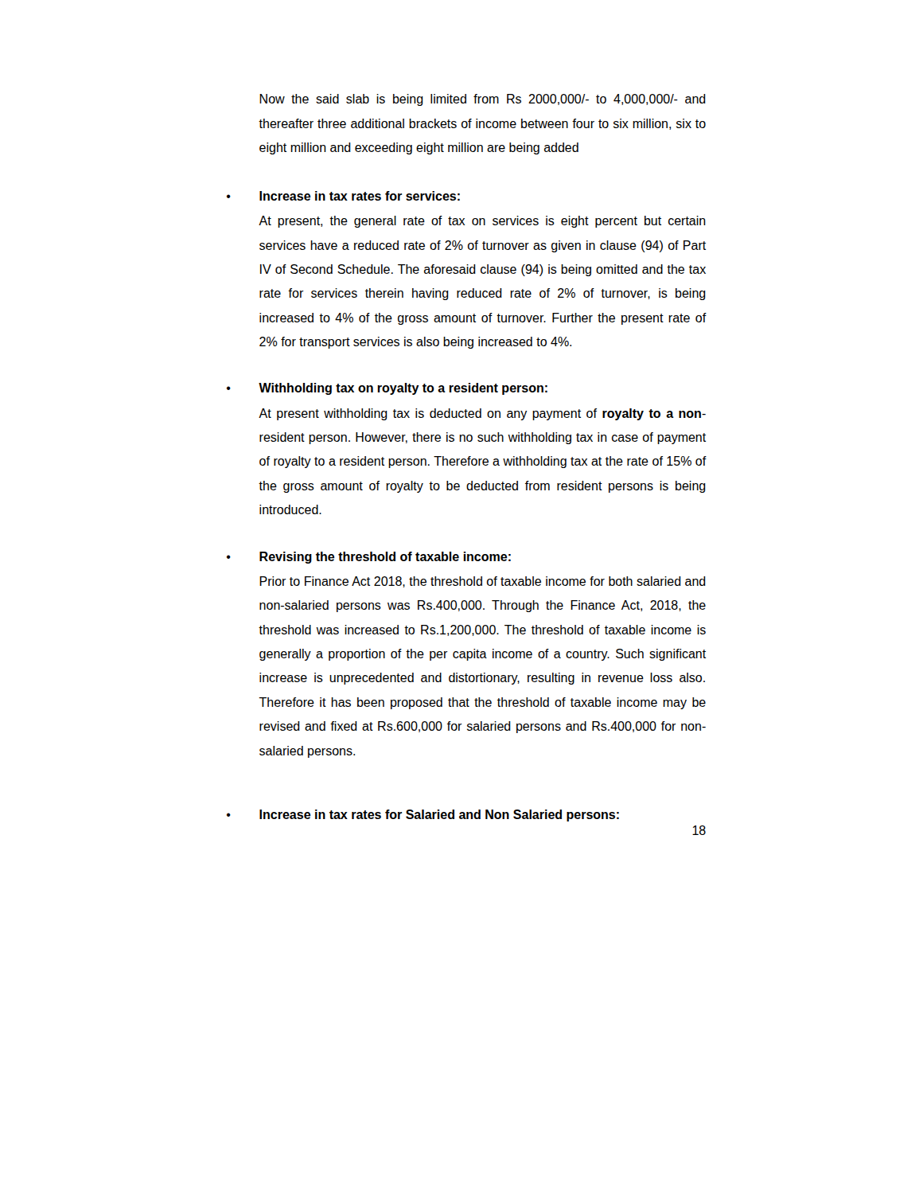Now the said slab is being limited from Rs 2000,000/- to 4,000,000/- and thereafter three additional brackets of income between four to six million, six to eight million and exceeding eight million are being added
Increase in tax rates for services:
At present, the general rate of tax on services is eight percent but certain services have a reduced rate of 2% of turnover as given in clause (94) of Part IV of Second Schedule. The aforesaid clause (94) is being omitted and the tax rate for services therein having reduced rate of 2% of turnover, is being increased to 4% of the gross amount of turnover. Further the present rate of 2% for transport services is also being increased to 4%.
Withholding tax on royalty to a resident person:
At present withholding tax is deducted on any payment of royalty to a non-resident person. However, there is no such withholding tax in case of payment of royalty to a resident person. Therefore a withholding tax at the rate of 15% of the gross amount of royalty to be deducted from resident persons is being introduced.
Revising the threshold of taxable income:
Prior to Finance Act 2018, the threshold of taxable income for both salaried and non-salaried persons was Rs.400,000. Through the Finance Act, 2018, the threshold was increased to Rs.1,200,000. The threshold of taxable income is generally a proportion of the per capita income of a country. Such significant increase is unprecedented and distortionary, resulting in revenue loss also. Therefore it has been proposed that the threshold of taxable income may be revised and fixed at Rs.600,000 for salaried persons and Rs.400,000 for non-salaried persons.
Increase in tax rates for Salaried and Non Salaried persons:
18